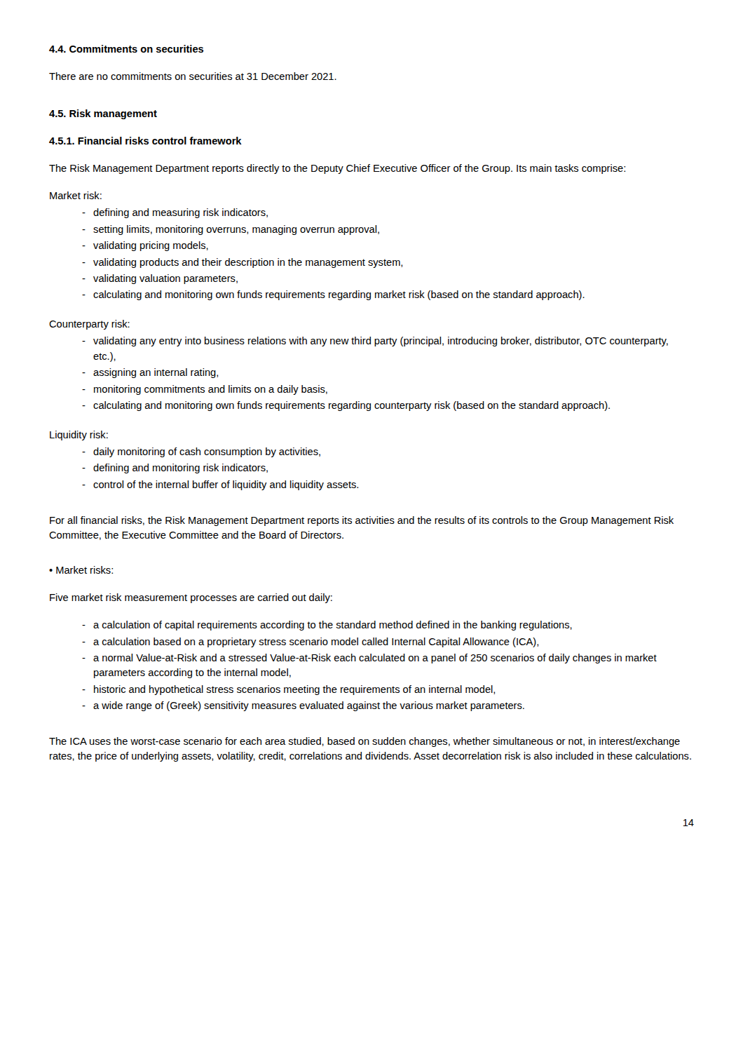4.4. Commitments on securities
There are no commitments on securities at 31 December 2021.
4.5. Risk management
4.5.1. Financial risks control framework
The Risk Management Department reports directly to the Deputy Chief Executive Officer of the Group. Its main tasks comprise:
Market risk:
defining and measuring risk indicators,
setting limits, monitoring overruns, managing overrun approval,
validating pricing models,
validating products and their description in the management system,
validating valuation parameters,
calculating and monitoring own funds requirements regarding market risk (based on the standard approach).
Counterparty risk:
validating any entry into business relations with any new third party (principal, introducing broker, distributor, OTC counterparty, etc.),
assigning an internal rating,
monitoring commitments and limits on a daily basis,
calculating and monitoring own funds requirements regarding counterparty risk (based on the standard approach).
Liquidity risk:
daily monitoring of cash consumption by activities,
defining and monitoring risk indicators,
control of the internal buffer of liquidity and liquidity assets.
For all financial risks, the Risk Management Department reports its activities and the results of its controls to the Group Management Risk Committee, the Executive Committee and the Board of Directors.
• Market risks:
Five market risk measurement processes are carried out daily:
a calculation of capital requirements according to the standard method defined in the banking regulations,
a calculation based on a proprietary stress scenario model called Internal Capital Allowance (ICA),
a normal Value-at-Risk and a stressed Value-at-Risk each calculated on a panel of 250 scenarios of daily changes in market parameters according to the internal model,
historic and hypothetical stress scenarios meeting the requirements of an internal model,
a wide range of (Greek) sensitivity measures evaluated against the various market parameters.
The ICA uses the worst-case scenario for each area studied, based on sudden changes, whether simultaneous or not, in interest/exchange rates, the price of underlying assets, volatility, credit, correlations and dividends. Asset decorrelation risk is also included in these calculations.
14